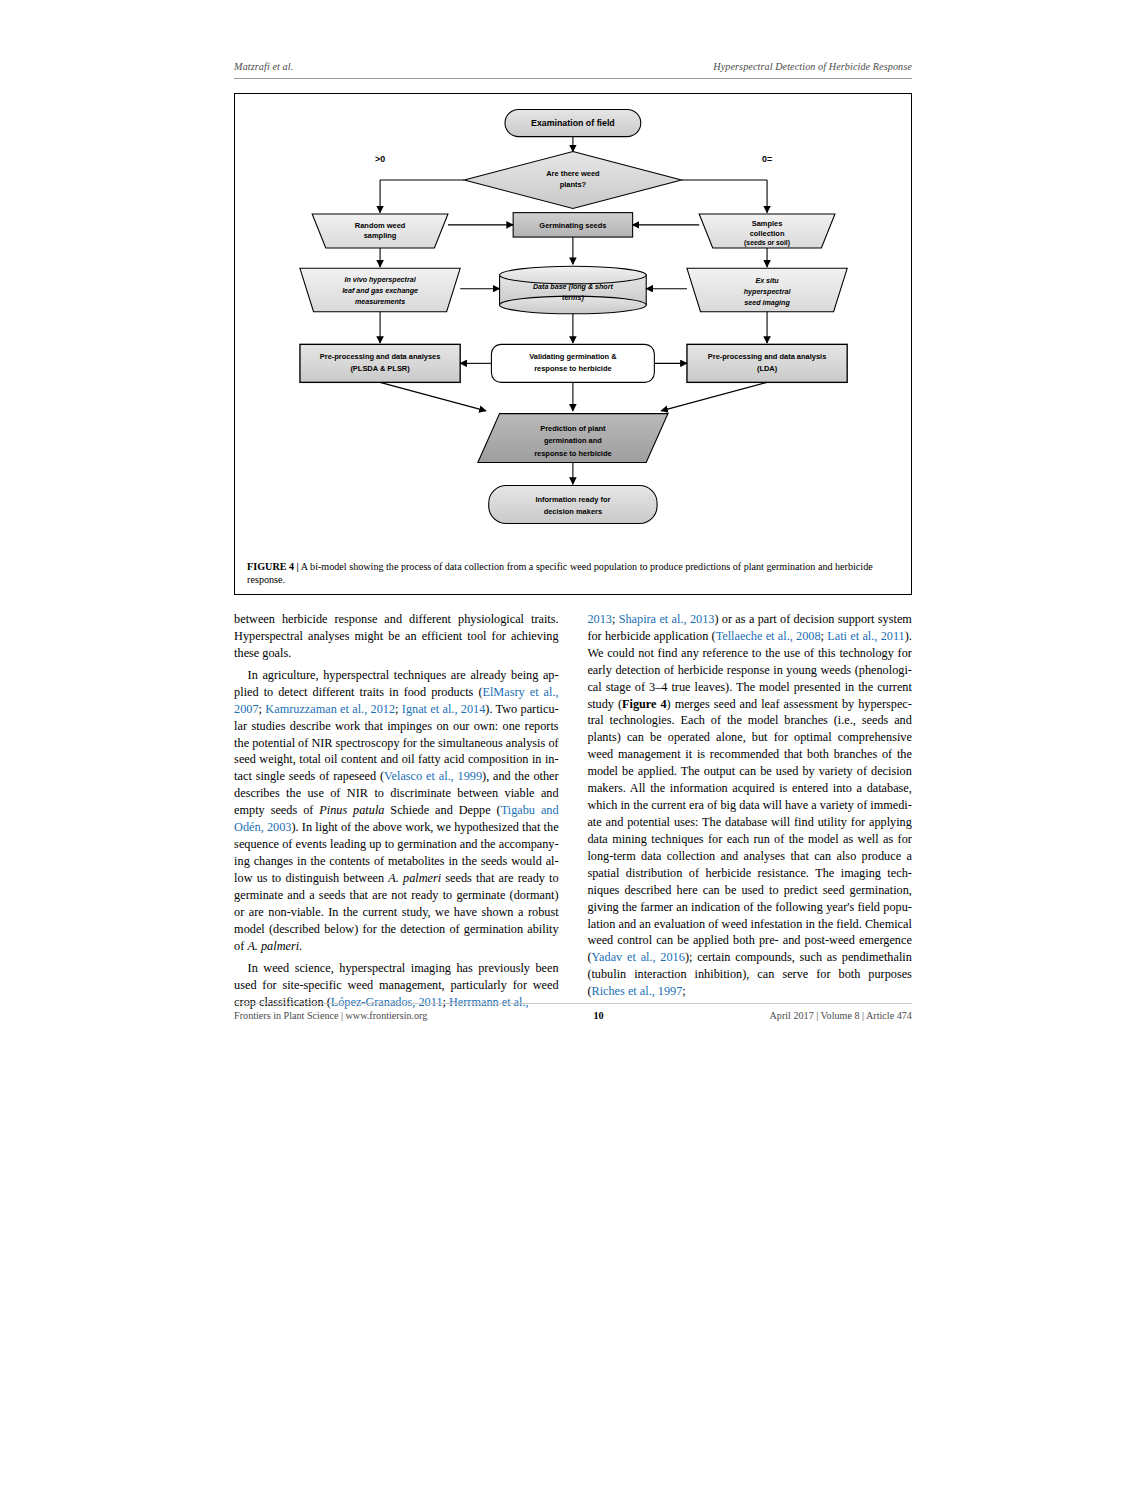Matzrafi et al.
Hyperspectral Detection of Herbicide Response
Examination of field Are there weed plants? >0 0= Random weed sampling Samples collection (seeds or soil) Germinating seeds In vivo hyperspectral leaf and gas exchange measurements Ex situ hyperspectral seed imaging Data base (long & short terms) Pre-processing and data analyses (PLSDA & PLSR) Pre-processing and data analysis (LDA) Validating germination & response to herbicide Prediction of plant germination and response to herbicide Information ready for decision makers
FIGURE 4 | A bi-model showing the process of data collection from a specific weed population to produce predictions of plant germination and herbicide response.
between herbicide response and different physiological traits. Hyperspectral analyses might be an efficient tool for achieving these goals.
In agriculture, hyperspectral techniques are already being applied to detect different traits in food products (ElMasry et al., 2007; Kamruzzaman et al., 2012; Ignat et al., 2014). Two particular studies describe work that impinges on our own: one reports the potential of NIR spectroscopy for the simultaneous analysis of seed weight, total oil content and oil fatty acid composition in intact single seeds of rapeseed (Velasco et al., 1999), and the other describes the use of NIR to discriminate between viable and empty seeds of Pinus patula Schiede and Deppe (Tigabu and Odén, 2003). In light of the above work, we hypothesized that the sequence of events leading up to germination and the accompanying changes in the contents of metabolites in the seeds would allow us to distinguish between A. palmeri seeds that are ready to germinate and a seeds that are not ready to germinate (dormant) or are non-viable. In the current study, we have shown a robust model (described below) for the detection of germination ability of A. palmeri.
In weed science, hyperspectral imaging has previously been used for site-specific weed management, particularly for weed crop classification (López-Granados, 2011; Herrmann et al.,
2013; Shapira et al., 2013) or as a part of decision support system for herbicide application (Tellaeche et al., 2008; Lati et al., 2011). We could not find any reference to the use of this technology for early detection of herbicide response in young weeds (phenological stage of 3–4 true leaves). The model presented in the current study (Figure 4) merges seed and leaf assessment by hyperspectral technologies. Each of the model branches (i.e., seeds and plants) can be operated alone, but for optimal comprehensive weed management it is recommended that both branches of the model be applied. The output can be used by variety of decision makers. All the information acquired is entered into a database, which in the current era of big data will have a variety of immediate and potential uses: The database will find utility for applying data mining techniques for each run of the model as well as for long-term data collection and analyses that can also produce a spatial distribution of herbicide resistance. The imaging techniques described here can be used to predict seed germination, giving the farmer an indication of the following year's field population and an evaluation of weed infestation in the field. Chemical weed control can be applied both pre- and post-weed emergence (Yadav et al., 2016); certain compounds, such as pendimethalin (tubulin interaction inhibition), can serve for both purposes (Riches et al., 1997;
Frontiers in Plant Science | www.frontiersin.org
10
April 2017 | Volume 8 | Article 474